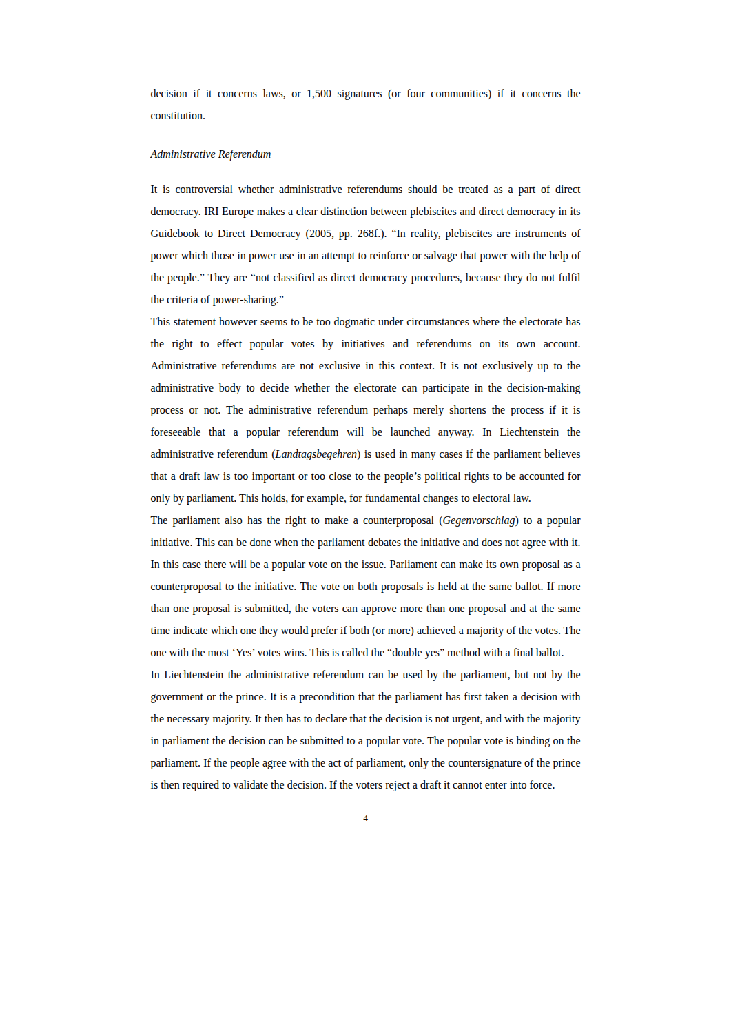decision if it concerns laws, or 1,500 signatures (or four communities) if it concerns the constitution.
Administrative Referendum
It is controversial whether administrative referendums should be treated as a part of direct democracy. IRI Europe makes a clear distinction between plebiscites and direct democracy in its Guidebook to Direct Democracy (2005, pp. 268f.). “In reality, plebiscites are instruments of power which those in power use in an attempt to reinforce or salvage that power with the help of the people.” They are “not classified as direct democracy procedures, because they do not fulfil the criteria of power-sharing.”
This statement however seems to be too dogmatic under circumstances where the electorate has the right to effect popular votes by initiatives and referendums on its own account. Administrative referendums are not exclusive in this context. It is not exclusively up to the administrative body to decide whether the electorate can participate in the decision-making process or not. The administrative referendum perhaps merely shortens the process if it is foreseeable that a popular referendum will be launched anyway. In Liechtenstein the administrative referendum (Landtagsbegehren) is used in many cases if the parliament believes that a draft law is too important or too close to the people’s political rights to be accounted for only by parliament. This holds, for example, for fundamental changes to electoral law.
The parliament also has the right to make a counterproposal (Gegenvorschlag) to a popular initiative. This can be done when the parliament debates the initiative and does not agree with it. In this case there will be a popular vote on the issue. Parliament can make its own proposal as a counterproposal to the initiative. The vote on both proposals is held at the same ballot. If more than one proposal is submitted, the voters can approve more than one proposal and at the same time indicate which one they would prefer if both (or more) achieved a majority of the votes. The one with the most ‘Yes’ votes wins. This is called the “double yes” method with a final ballot.
In Liechtenstein the administrative referendum can be used by the parliament, but not by the government or the prince. It is a precondition that the parliament has first taken a decision with the necessary majority. It then has to declare that the decision is not urgent, and with the majority in parliament the decision can be submitted to a popular vote. The popular vote is binding on the parliament. If the people agree with the act of parliament, only the countersignature of the prince is then required to validate the decision. If the voters reject a draft it cannot enter into force.
4